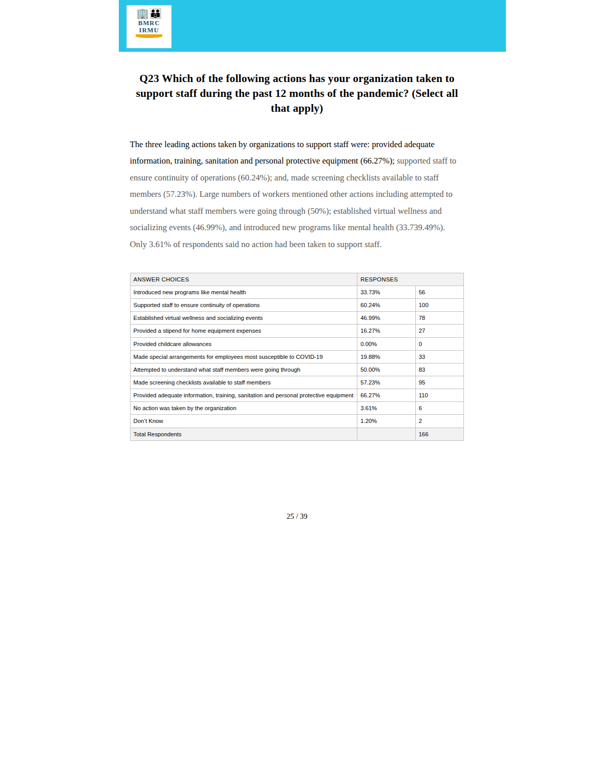🏢👪
BMRC
IRMU
Q23 Which of the following actions has your organization taken to support staff during the past 12 months of the pandemic? (Select all that apply)
The three leading actions taken by organizations to support staff were: provided adequate information, training, sanitation and personal protective equipment (66.27%); supported staff to ensure continuity of operations (60.24%); and, made screening checklists available to staff members (57.23%). Large numbers of workers mentioned other actions including attempted to understand what staff members were going through (50%); established virtual wellness and socializing events (46.99%), and introduced new programs like mental health (33.739.49%). Only 3.61% of respondents said no action had been taken to support staff.
| ANSWER CHOICES | RESPONSES |
| --- | --- |
| Introduced new programs like mental health | 33.73% | 56 |
| Supported staff to ensure continuity of operations | 60.24% | 100 |
| Established virtual wellness and socializing events | 46.99% | 78 |
| Provided a stipend for home equipment expenses | 16.27% | 27 |
| Provided childcare allowances | 0.00% | 0 |
| Made special arrangements for employees most susceptible to COVID-19 | 19.88% | 33 |
| Attempted to understand what staff members were going through | 50.00% | 83 |
| Made screening checklists available to staff members | 57.23% | 95 |
| Provided adequate information, training, sanitation and personal protective equipment | 66.27% | 110 |
| No action was taken by the organization | 3.61% | 6 |
| Don’t Know | 1.20% | 2 |
| Total Respondents | | 166 |
25 / 39